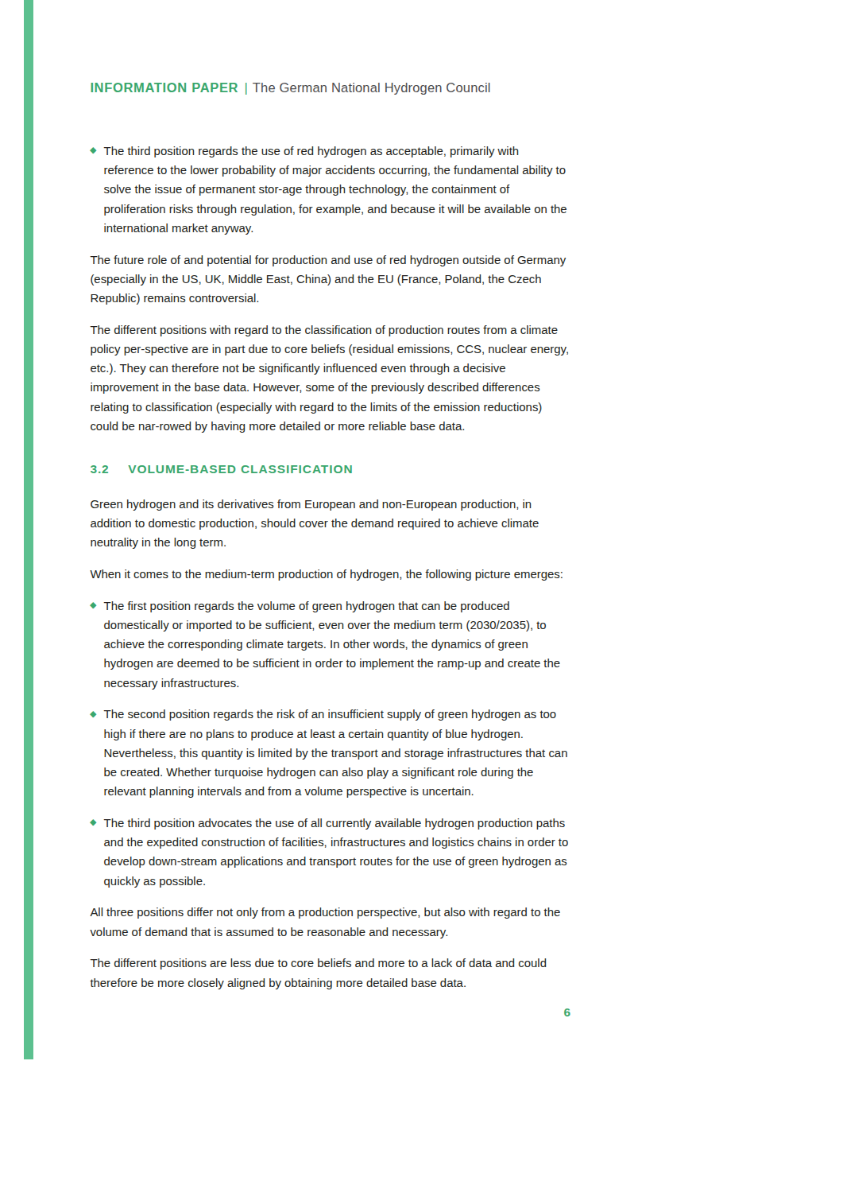INFORMATION PAPER|The German National Hydrogen Council
The third position regards the use of red hydrogen as acceptable, primarily with reference to the lower probability of major accidents occurring, the fundamental ability to solve the issue of permanent stor-age through technology, the containment of proliferation risks through regulation, for example, and because it will be available on the international market anyway.
The future role of and potential for production and use of red hydrogen outside of Germany (especially in the US, UK, Middle East, China) and the EU (France, Poland, the Czech Republic) remains controversial.
The different positions with regard to the classification of production routes from a climate policy per-spective are in part due to core beliefs (residual emissions, CCS, nuclear energy, etc.). They can therefore not be significantly influenced even through a decisive improvement in the base data. However, some of the previously described differences relating to classification (especially with regard to the limits of the emission reductions) could be nar-rowed by having more detailed or more reliable base data.
3.2 VOLUME-BASED CLASSIFICATION
Green hydrogen and its derivatives from European and non-European production, in addition to domestic production, should cover the demand required to achieve climate neutrality in the long term.
When it comes to the medium-term production of hydrogen, the following picture emerges:
The first position regards the volume of green hydrogen that can be produced domestically or imported to be sufficient, even over the medium term (2030/2035), to achieve the corresponding climate targets. In other words, the dynamics of green hydrogen are deemed to be sufficient in order to implement the ramp-up and create the necessary infrastructures.
The second position regards the risk of an insufficient supply of green hydrogen as too high if there are no plans to produce at least a certain quantity of blue hydrogen. Nevertheless, this quantity is limited by the transport and storage infrastructures that can be created. Whether turquoise hydrogen can also play a significant role during the relevant planning intervals and from a volume perspective is uncertain.
The third position advocates the use of all currently available hydrogen production paths and the expedited construction of facilities, infrastructures and logistics chains in order to develop down-stream applications and transport routes for the use of green hydrogen as quickly as possible.
All three positions differ not only from a production perspective, but also with regard to the volume of demand that is assumed to be reasonable and necessary.
The different positions are less due to core beliefs and more to a lack of data and could therefore be more closely aligned by obtaining more detailed base data.
6